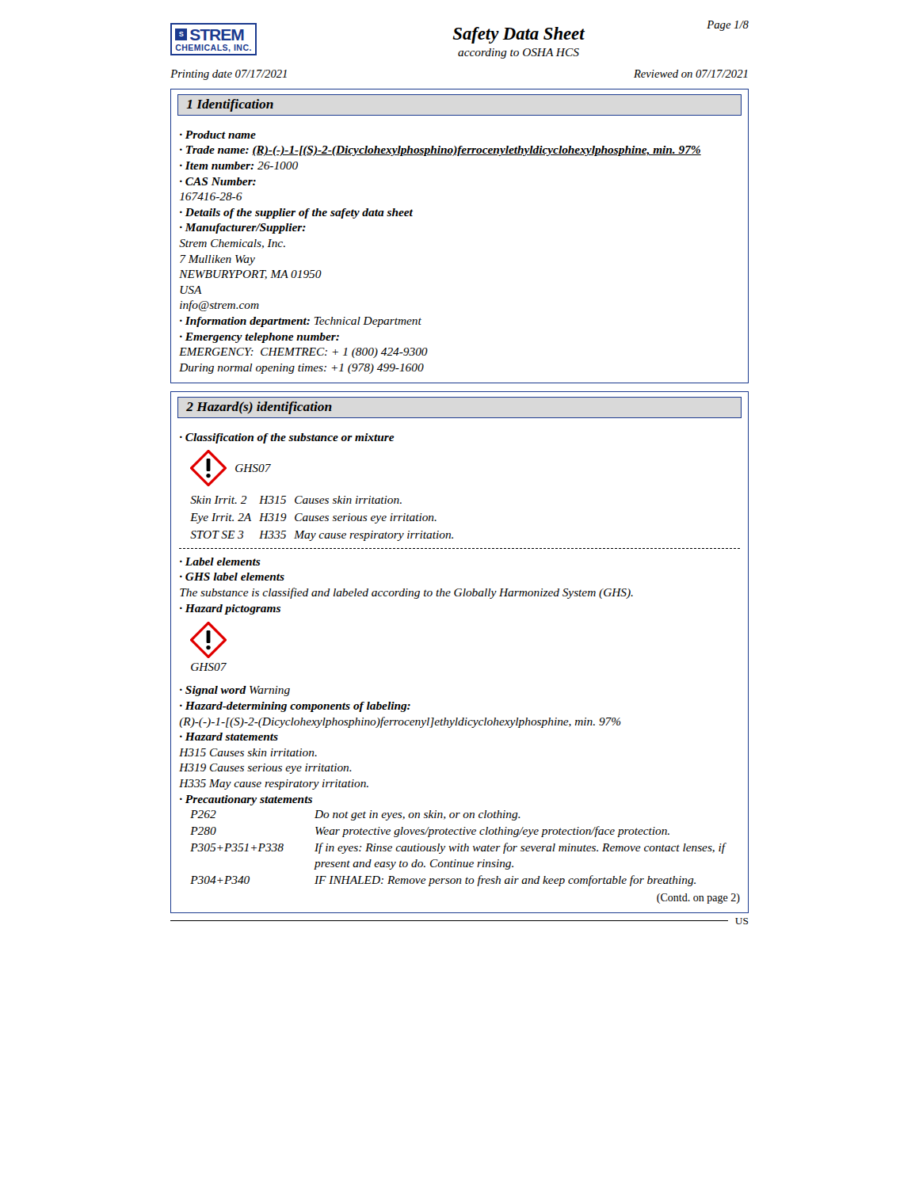S STREM
CHEMICALS, INC.
Safety Data Sheet
according to OSHA HCS
Page 1/8
Printing date 07/17/2021
Reviewed on 07/17/2021
1 Identification
· Product name
· Trade name: (R)-(-)-1-[(S)-2-(Dicyclohexylphosphino)ferrocenylethyldicyclohexylphosphine, min. 97%
· Item number: 26-1000
· CAS Number:
167416-28-6
· Details of the supplier of the safety data sheet
· Manufacturer/Supplier:
Strem Chemicals, Inc.
7 Mulliken Way
NEWBURYPORT, MA 01950
USA
info@strem.com
· Information department: Technical Department
· Emergency telephone number:
EMERGENCY: CHEMTREC: + 1 (800) 424-9300
During normal opening times: +1 (978) 499-1600
2 Hazard(s) identification
· Classification of the substance or mixture
GHS07
| Skin Irrit. 2 | H315 | Causes skin irritation. |
| Eye Irrit. 2A | H319 | Causes serious eye irritation. |
| STOT SE 3 | H335 | May cause respiratory irritation. |
· Label elements
· GHS label elements
The substance is classified and labeled according to the Globally Harmonized System (GHS).
· Hazard pictograms
GHS07
· Signal word Warning
· Hazard-determining components of labeling:
(R)-(-)-1-[(S)-2-(Dicyclohexylphosphino)ferrocenyl]ethyldicyclohexylphosphine, min. 97%
· Hazard statements
H315 Causes skin irritation.
H319 Causes serious eye irritation.
H335 May cause respiratory irritation.
· Precautionary statements
| P262 | Do not get in eyes, on skin, or on clothing. |
| P280 | Wear protective gloves/protective clothing/eye protection/face protection. |
| P305+P351+P338 | If in eyes: Rinse cautiously with water for several minutes. Remove contact lenses, if present and easy to do. Continue rinsing. |
| P304+P340 | IF INHALED: Remove person to fresh air and keep comfortable for breathing. |
(Contd. on page 2)
US